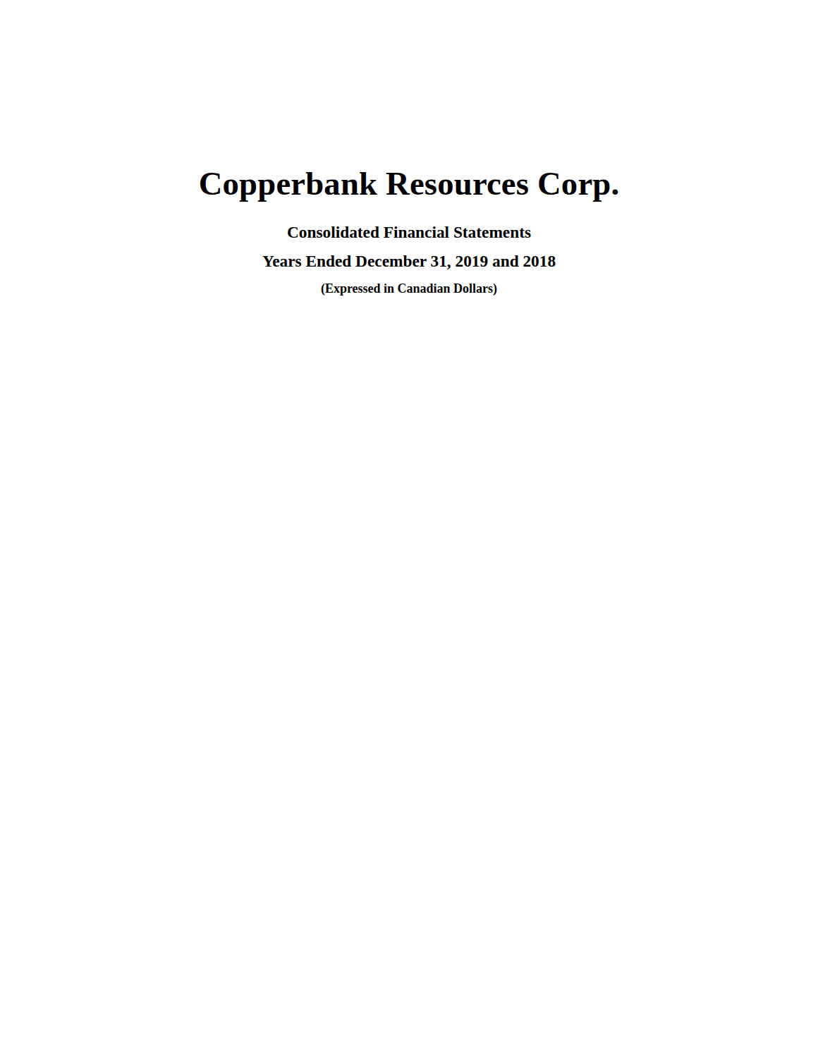Copperbank Resources Corp.
Consolidated Financial Statements
Years Ended December 31, 2019 and 2018
(Expressed in Canadian Dollars)